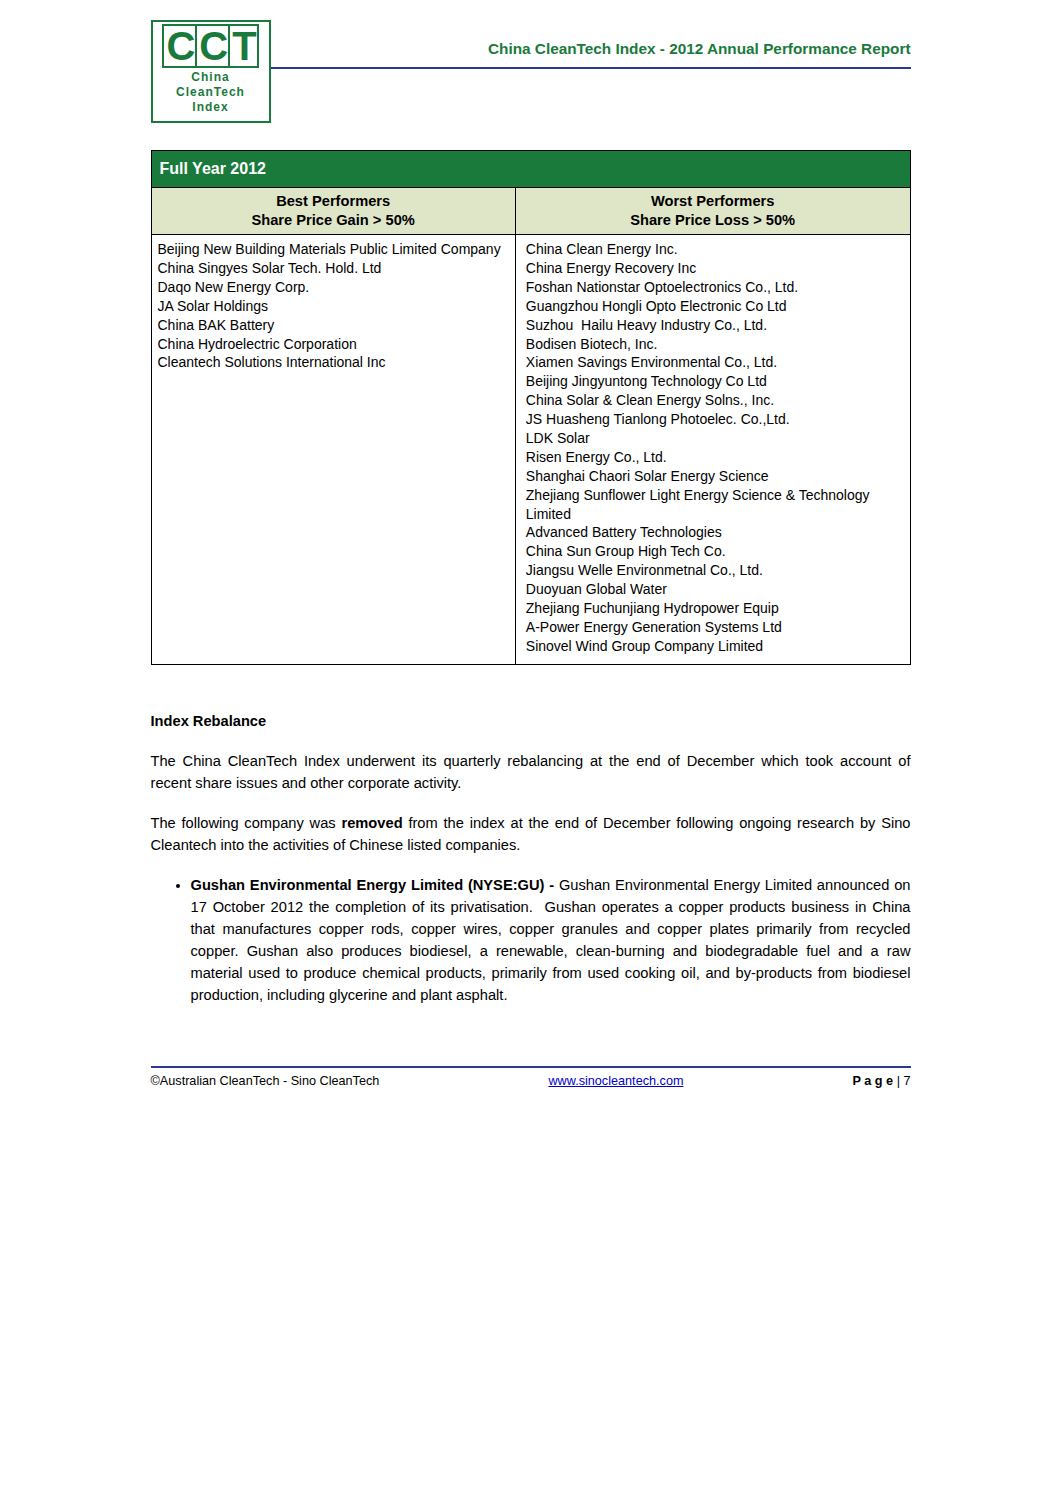CCT
China
CleanTech
Index
China CleanTech Index - 2012 Annual Performance Report
| Full Year 2012 |
| Best Performers Share Price Gain > 50% | Worst Performers Share Price Loss > 50% |
| Beijing New Building Materials Public Limited Company China Singyes Solar Tech. Hold. Ltd Daqo New Energy Corp. JA Solar Holdings China BAK Battery China Hydroelectric Corporation Cleantech Solutions International Inc | China Clean Energy Inc. China Energy Recovery Inc Foshan Nationstar Optoelectronics Co., Ltd. Guangzhou Hongli Opto Electronic Co Ltd Suzhou Hailu Heavy Industry Co., Ltd. Bodisen Biotech, Inc. Xiamen Savings Environmental Co., Ltd. Beijing Jingyuntong Technology Co Ltd China Solar & Clean Energy Solns., Inc. JS Huasheng Tianlong Photoelec. Co.,Ltd. LDK Solar Risen Energy Co., Ltd. Shanghai Chaori Solar Energy Science Zhejiang Sunflower Light Energy Science & Technology Limited Advanced Battery Technologies China Sun Group High Tech Co. Jiangsu Welle Environmetnal Co., Ltd. Duoyuan Global Water Zhejiang Fuchunjiang Hydropower Equip A-Power Energy Generation Systems Ltd Sinovel Wind Group Company Limited |
Index Rebalance
The China CleanTech Index underwent its quarterly rebalancing at the end of December which took account of recent share issues and other corporate activity.
The following company was removed from the index at the end of December following ongoing research by Sino Cleantech into the activities of Chinese listed companies.
Gushan Environmental Energy Limited (NYSE:GU) - Gushan Environmental Energy Limited announced on 17 October 2012 the completion of its privatisation. Gushan operates a copper products business in China that manufactures copper rods, copper wires, copper granules and copper plates primarily from recycled copper. Gushan also produces biodiesel, a renewable, clean-burning and biodegradable fuel and a raw material used to produce chemical products, primarily from used cooking oil, and by-products from biodiesel production, including glycerine and plant asphalt.
©Australian CleanTech - Sino CleanTech
www.sinocleantech.com
P a g e | 7